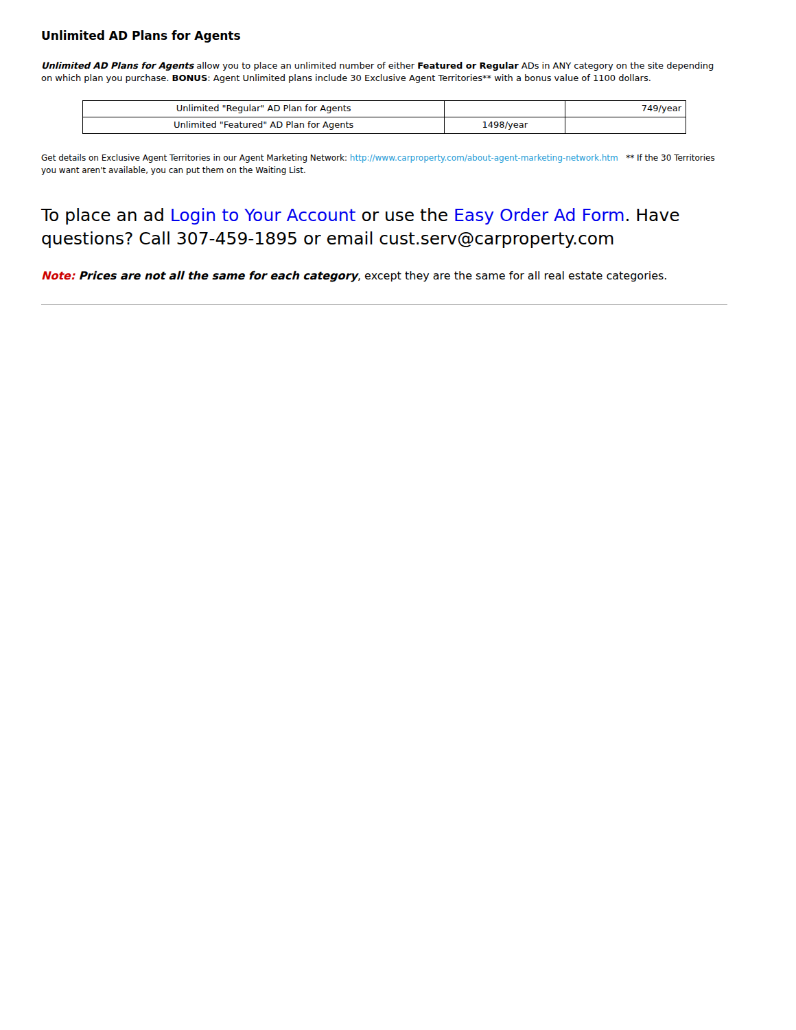Unlimited AD Plans for Agents
Unlimited AD Plans for Agents allow you to place an unlimited number of either Featured or Regular ADs in ANY category on the site depending on which plan you purchase. BONUS: Agent Unlimited plans include 30 Exclusive Agent Territories** with a bonus value of 1100 dollars.
| Unlimited "Regular" AD Plan for Agents | | 749/year |
| Unlimited "Featured" AD Plan for Agents | 1498/year | |
Get details on Exclusive Agent Territories in our Agent Marketing Network: http://www.carproperty.com/about-agent-marketing-network.htm ** If the 30 Territories you want aren't available, you can put them on the Waiting List.
To place an ad Login to Your Account or use the Easy Order Ad Form. Have questions? Call 307-459-1895 or email cust.serv@carproperty.com
Note: Prices are not all the same for each category, except they are the same for all real estate categories.